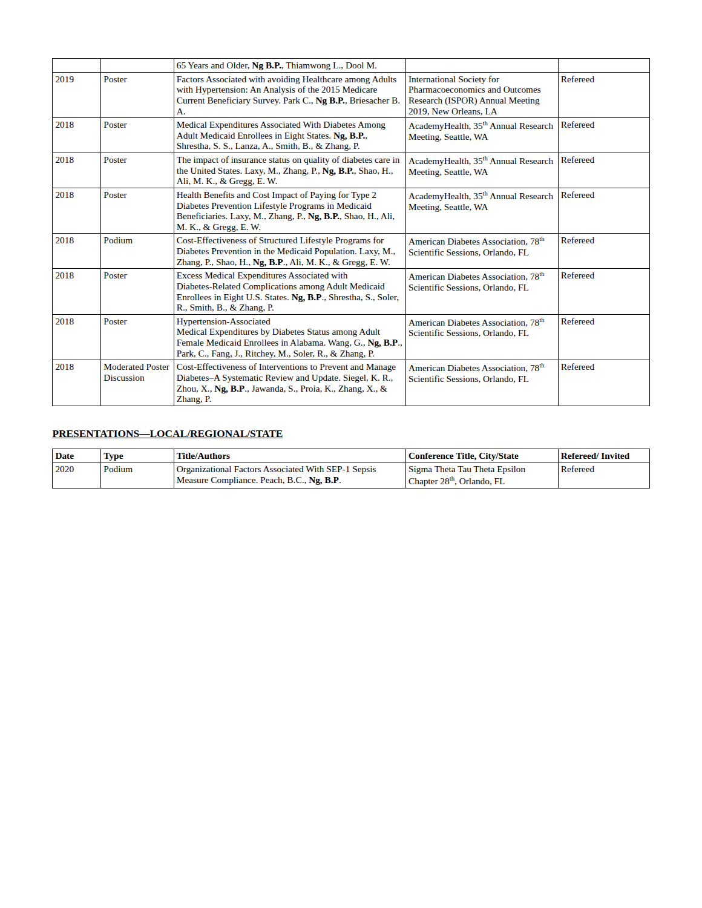| | | 65 Years and Older, Ng B.P. , Thiamwong L., Dool M. | | |
| 2019 | Poster | Factors Associated with avoiding Healthcare among Adults with Hypertension: An Analysis of the 2015 Medicare Current Beneficiary Survey. Park C., Ng B.P. , Briesacher B. A. | International Society for Pharmacoeconomics and Outcomes Research (ISPOR) Annual Meeting 2019, New Orleans, LA | Refereed |
| 2018 | Poster | Medical Expenditures Associated With Diabetes Among Adult Medicaid Enrollees in Eight States. Ng, B.P. , Shrestha, S. S., Lanza, A., Smith, B., & Zhang, P. | AcademyHealth, 35 th Annual Research Meeting, Seattle, WA | Refereed |
| 2018 | Poster | The impact of insurance status on quality of diabetes care in the United States. Laxy, M., Zhang, P., Ng, B.P. , Shao, H., Ali, M. K., & Gregg, E. W. | AcademyHealth, 35 th Annual Research Meeting, Seattle, WA | Refereed |
| 2018 | Poster | Health Benefits and Cost Impact of Paying for Type 2 Diabetes Prevention Lifestyle Programs in Medicaid Beneficiaries. Laxy, M., Zhang, P., Ng, B.P. , Shao, H., Ali, M. K., & Gregg, E. W. | AcademyHealth, 35 th Annual Research Meeting, Seattle, WA | Refereed |
| 2018 | Podium | Cost-Effectiveness of Structured Lifestyle Programs for Diabetes Prevention in the Medicaid Population. Laxy, M., Zhang, P., Shao, H., Ng, B.P ., Ali, M. K., & Gregg, E. W. | American Diabetes Association, 78 th Scientific Sessions, Orlando, FL | Refereed |
| 2018 | Poster | Excess Medical Expenditures Associated with Diabetes-Related Complications among Adult Medicaid Enrollees in Eight U.S. States. Ng, B.P ., Shrestha, S., Soler, R., Smith, B., & Zhang, P. | American Diabetes Association, 78 th Scientific Sessions, Orlando, FL | Refereed |
| 2018 | Poster | Hypertension-Associated Medical Expenditures by Diabetes Status among Adult Female Medicaid Enrollees in Alabama. Wang, G., Ng, B.P ., Park, C., Fang, J., Ritchey, M., Soler, R., & Zhang, P. | American Diabetes Association, 78 th Scientific Sessions, Orlando, FL | Refereed |
| 2018 | Moderated Poster Discussion | Cost-Effectiveness of Interventions to Prevent and Manage Diabetes–A Systematic Review and Update. Siegel, K. R., Zhou, X., Ng, B.P ., Jawanda, S., Proia, K., Zhang, X., & Zhang, P. | American Diabetes Association, 78 th Scientific Sessions, Orlando, FL | Refereed |
PRESENTATIONS—LOCAL/REGIONAL/STATE
| Date | Type | Title/Authors | Conference Title, City/State | Refereed/ Invited |
| --- | --- | --- | --- | --- |
| 2020 | Podium | Organizational Factors Associated With SEP-1 Sepsis Measure Compliance. Peach, B.C., Ng, B.P . | Sigma Theta Tau Theta Epsilon Chapter 28 th , Orlando, FL | Refereed |